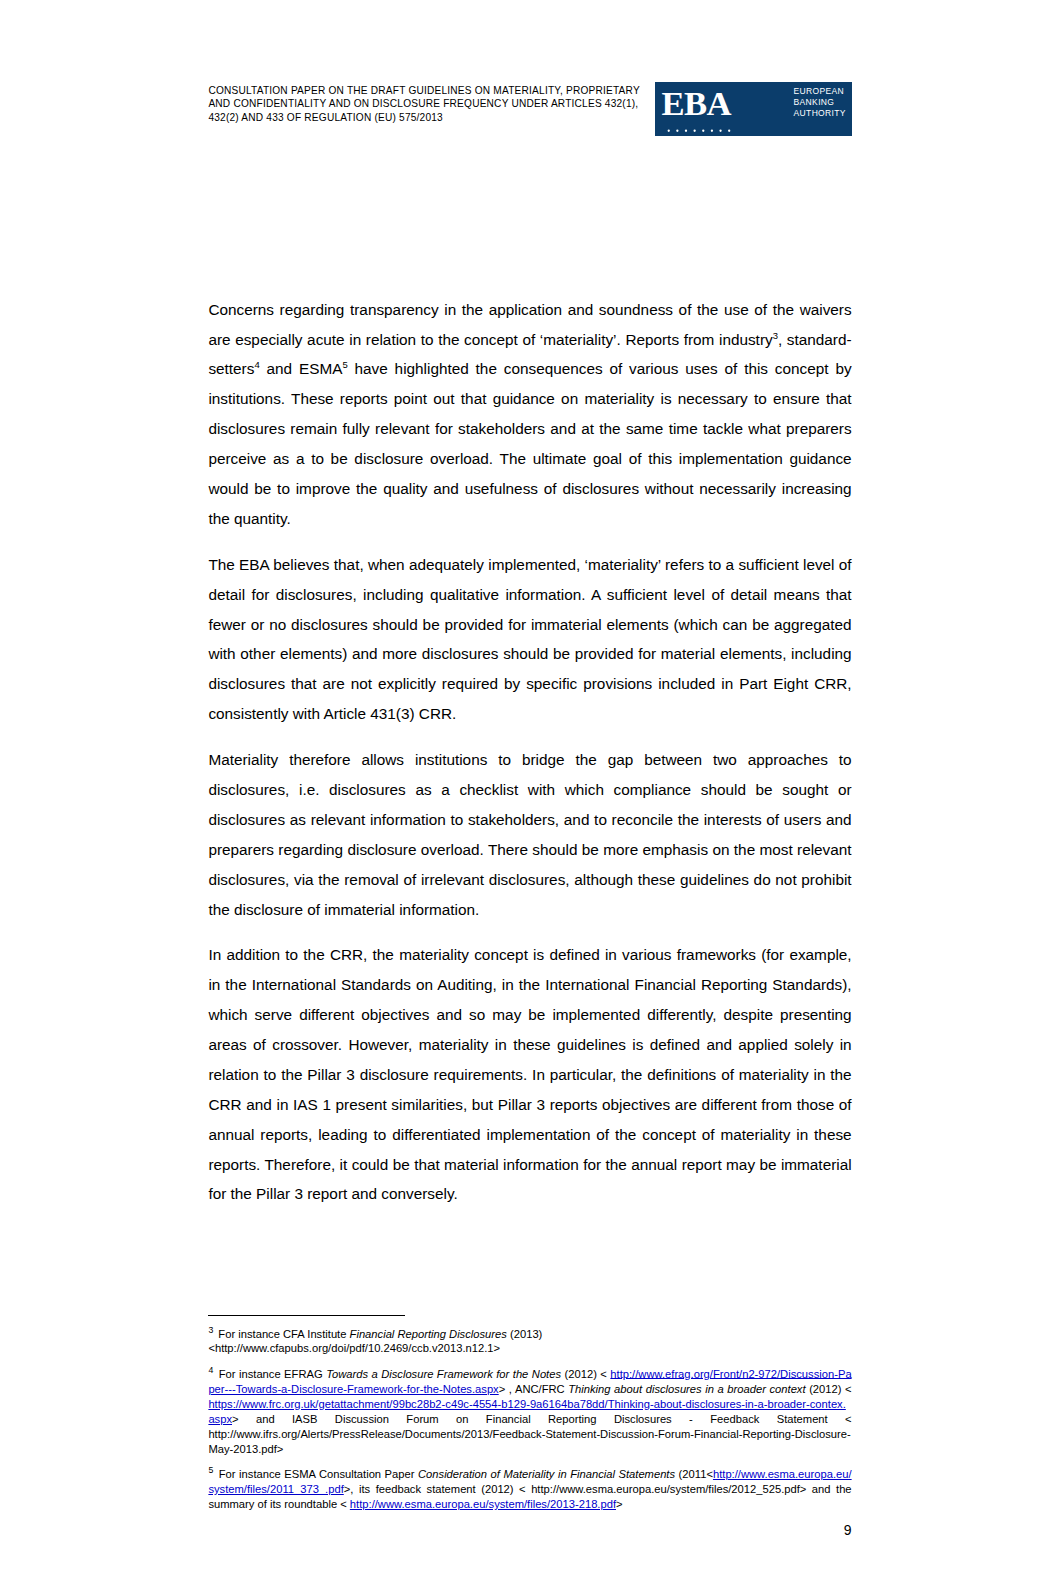Consultation paper on the draft guidelines on materiality, proprietary and confidentiality and on disclosure frequency under Articles 432(1), 432(2) and 433 of Regulation (EU) 575/2013
EBA
EUROPEAN BANKING AUTHORITY
Concerns regarding transparency in the application and soundness of the use of the waivers are especially acute in relation to the concept of ‘materiality’. Reports from industry3, standard-setters4 and ESMA5 have highlighted the consequences of various uses of this concept by institutions. These reports point out that guidance on materiality is necessary to ensure that disclosures remain fully relevant for stakeholders and at the same time tackle what preparers perceive as a to be disclosure overload. The ultimate goal of this implementation guidance would be to improve the quality and usefulness of disclosures without necessarily increasing the quantity.
The EBA believes that, when adequately implemented, ‘materiality’ refers to a sufficient level of detail for disclosures, including qualitative information. A sufficient level of detail means that fewer or no disclosures should be provided for immaterial elements (which can be aggregated with other elements) and more disclosures should be provided for material elements, including disclosures that are not explicitly required by specific provisions included in Part Eight CRR, consistently with Article 431(3) CRR.
Materiality therefore allows institutions to bridge the gap between two approaches to disclosures, i.e. disclosures as a checklist with which compliance should be sought or disclosures as relevant information to stakeholders, and to reconcile the interests of users and preparers regarding disclosure overload. There should be more emphasis on the most relevant disclosures, via the removal of irrelevant disclosures, although these guidelines do not prohibit the disclosure of immaterial information.
In addition to the CRR, the materiality concept is defined in various frameworks (for example, in the International Standards on Auditing, in the International Financial Reporting Standards), which serve different objectives and so may be implemented differently, despite presenting areas of crossover. However, materiality in these guidelines is defined and applied solely in relation to the Pillar 3 disclosure requirements. In particular, the definitions of materiality in the CRR and in IAS 1 present similarities, but Pillar 3 reports objectives are different from those of annual reports, leading to differentiated implementation of the concept of materiality in these reports. Therefore, it could be that material information for the annual report may be immaterial for the Pillar 3 report and conversely.
3 For instance CFA Institute Financial Reporting Disclosures (2013)
<http://www.cfapubs.org/doi/pdf/10.2469/ccb.v2013.n12.1>
4 For instance EFRAG Towards a Disclosure Framework for the Notes (2012) < http://www.efrag.org/Front/n2-972/Discussion-Paper---Towards-a-Disclosure-Framework-for-the-Notes.aspx> , ANC/FRC Thinking about disclosures in a broader context (2012) < https://www.frc.org.uk/getattachment/99bc28b2-c49c-4554-b129-9a6164ba78dd/Thinking-about-disclosures-in-a-broader-contex.aspx> and IASB Discussion Forum on Financial Reporting Disclosures - Feedback Statement < http://www.ifrs.org/Alerts/PressRelease/Documents/2013/Feedback-Statement-Discussion-Forum-Financial-Reporting-Disclosure-May-2013.pdf>
5 For instance ESMA Consultation Paper Consideration of Materiality in Financial Statements (2011<http://www.esma.europa.eu/system/files/2011_373_.pdf>, its feedback statement (2012) < http://www.esma.europa.eu/system/files/2012_525.pdf> and the summary of its roundtable < http://www.esma.europa.eu/system/files/2013-218.pdf>
9